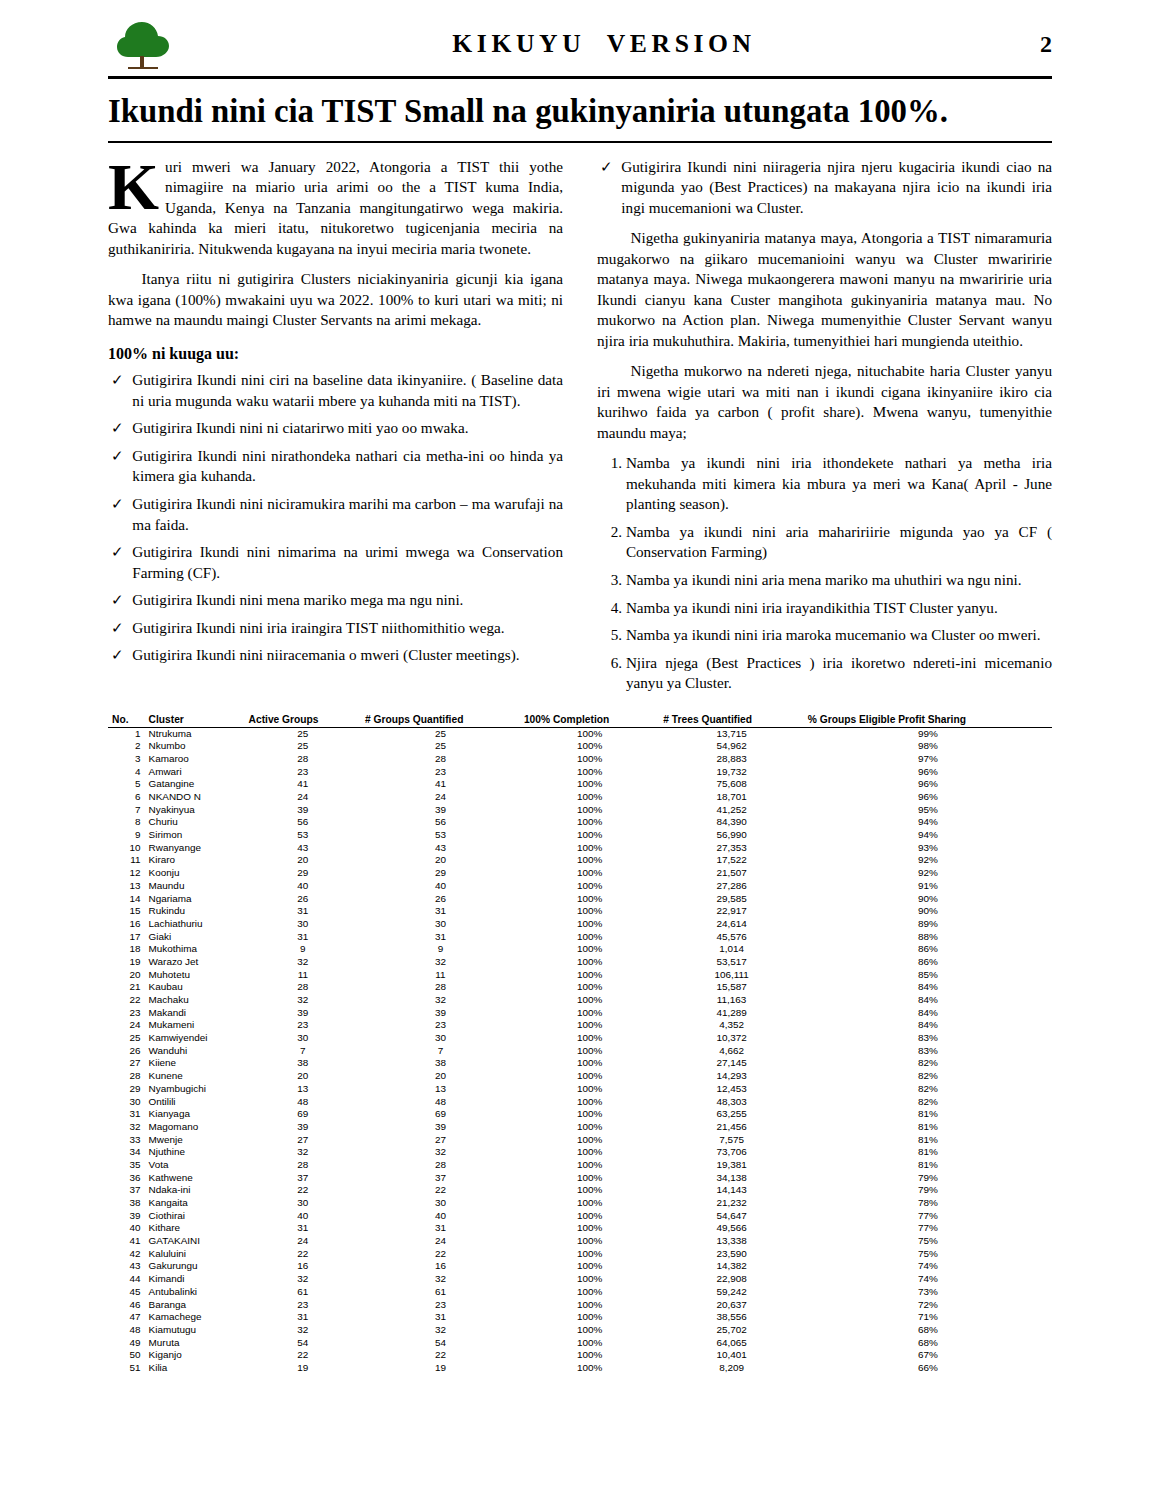KIKUYU VERSION
2
Ikundi nini cia TIST Small na gukinyaniria utungata 100%.
Kuri mweri wa January 2022, Atongoria a TIST thii yothe nimagiire na miario uria arimi oo the a TIST kuma India, Uganda, Kenya na Tanzania mangitungatirwo wega makiria. Gwa kahinda ka mieri itatu, nitukoretwo tugicenjania meciria na guthikaniriria. Nitukwenda kugayana na inyui meciria maria twonete.
Itanya riitu ni gutigirira Clusters niciakinyaniria gicunji kia igana kwa igana (100%) mwakaini uyu wa 2022. 100% to kuri utari wa miti; ni hamwe na maundu maingi Cluster Servants na arimi mekaga.
100% ni kuuga uu:
Gutigirira Ikundi nini ciri na baseline data ikinyaniire. ( Baseline data ni uria mugunda waku watarii mbere ya kuhanda miti na TIST).
Gutigirira Ikundi nini ni ciatarirwo miti yao oo mwaka.
Gutigirira Ikundi nini nirathondeka nathari cia metha-ini oo hinda ya kimera gia kuhanda.
Gutigirira Ikundi nini niciramukira marihi ma carbon – ma warufaji na ma faida.
Gutigirira Ikundi nini nimarima na urimi mwega wa Conservation Farming (CF).
Gutigirira Ikundi nini mena mariko mega ma ngu nini.
Gutigirira Ikundi nini iria iraingira TIST niithomithitio wega.
Gutigirira Ikundi nini niiracemania o mweri (Cluster meetings).
Gutigirira Ikundi nini niirageria njira njeru kugaciria ikundi ciao na migunda yao (Best Practices) na makayana njira icio na ikundi iria ingi mucemanioni wa Cluster.
Nigetha gukinyaniria matanya maya, Atongoria a TIST nimaramuria mugakorwo na giikaro mucemanioini wanyu wa Cluster mwariririe matanya maya. Niwega mukaongerera mawoni manyu na mwariririe uria Ikundi cianyu kana Custer mangihota gukinyaniria matanya mau. No mukorwo na Action plan. Niwega mumenyithie Cluster Servant wanyu njira iria mukuhuthira. Makiria, tumenyithiei hari mungienda uteithio.
Nigetha mukorwo na ndereti njega, nituchabite haria Cluster yanyu iri mwena wigie utari wa miti nan i ikundi cigana ikinyaniire ikiro cia kurihwo faida ya carbon ( profit share). Mwena wanyu, tumenyithie maundu maya;
Namba ya ikundi nini iria ithondekete nathari ya metha iria mekuhanda miti kimera kia mbura ya meri wa Kana( April - June planting season).
Namba ya ikundi nini aria mahaririirie migunda yao ya CF ( Conservation Farming)
Namba ya ikundi nini aria mena mariko ma uhuthiri wa ngu nini.
Namba ya ikundi nini iria irayandikithia TIST Cluster yanyu.
Namba ya ikundi nini iria maroka mucemanio wa Cluster oo mweri.
Njira njega (Best Practices ) iria ikoretwo ndereti-ini micemanio yanyu ya Cluster.
| No. | Cluster | Active Groups | # Groups Quantified | 100% Completion | # Trees Quantified | % Groups Eligible Profit Sharing |
| --- | --- | --- | --- | --- | --- | --- |
| 1 | Ntrukuma | 25 | 25 | 100% | 13,715 | 99% |
| 2 | Nkumbo | 25 | 25 | 100% | 54,962 | 98% |
| 3 | Kamaroo | 28 | 28 | 100% | 28,883 | 97% |
| 4 | Amwari | 23 | 23 | 100% | 19,732 | 96% |
| 5 | Gatangine | 41 | 41 | 100% | 75,608 | 96% |
| 6 | NKANDO N | 24 | 24 | 100% | 18,701 | 96% |
| 7 | Nyakinyua | 39 | 39 | 100% | 41,252 | 95% |
| 8 | Churiu | 56 | 56 | 100% | 84,390 | 94% |
| 9 | Sirimon | 53 | 53 | 100% | 56,990 | 94% |
| 10 | Rwanyange | 43 | 43 | 100% | 27,353 | 93% |
| 11 | Kiraro | 20 | 20 | 100% | 17,522 | 92% |
| 12 | Koonju | 29 | 29 | 100% | 21,507 | 92% |
| 13 | Maundu | 40 | 40 | 100% | 27,286 | 91% |
| 14 | Ngariama | 26 | 26 | 100% | 29,585 | 90% |
| 15 | Rukindu | 31 | 31 | 100% | 22,917 | 90% |
| 16 | Lachiathuriu | 30 | 30 | 100% | 24,614 | 89% |
| 17 | Giaki | 31 | 31 | 100% | 45,576 | 88% |
| 18 | Mukothima | 9 | 9 | 100% | 1,014 | 86% |
| 19 | Warazo Jet | 32 | 32 | 100% | 53,517 | 86% |
| 20 | Muhotetu | 11 | 11 | 100% | 106,111 | 85% |
| 21 | Kaubau | 28 | 28 | 100% | 15,587 | 84% |
| 22 | Machaku | 32 | 32 | 100% | 11,163 | 84% |
| 23 | Makandi | 39 | 39 | 100% | 41,289 | 84% |
| 24 | Mukameni | 23 | 23 | 100% | 4,352 | 84% |
| 25 | Kamwiyendei | 30 | 30 | 100% | 10,372 | 83% |
| 26 | Wanduhi | 7 | 7 | 100% | 4,662 | 83% |
| 27 | Kiiene | 38 | 38 | 100% | 27,145 | 82% |
| 28 | Kunene | 20 | 20 | 100% | 14,293 | 82% |
| 29 | Nyambugichi | 13 | 13 | 100% | 12,453 | 82% |
| 30 | Ontilili | 48 | 48 | 100% | 48,303 | 82% |
| 31 | Kianyaga | 69 | 69 | 100% | 63,255 | 81% |
| 32 | Magomano | 39 | 39 | 100% | 21,456 | 81% |
| 33 | Mwenje | 27 | 27 | 100% | 7,575 | 81% |
| 34 | Njuthine | 32 | 32 | 100% | 73,706 | 81% |
| 35 | Vota | 28 | 28 | 100% | 19,381 | 81% |
| 36 | Kathwene | 37 | 37 | 100% | 34,138 | 79% |
| 37 | Ndaka-ini | 22 | 22 | 100% | 14,143 | 79% |
| 38 | Kangaita | 30 | 30 | 100% | 21,232 | 78% |
| 39 | Ciothirai | 40 | 40 | 100% | 54,647 | 77% |
| 40 | Kithare | 31 | 31 | 100% | 49,566 | 77% |
| 41 | GATAKAINI | 24 | 24 | 100% | 13,338 | 75% |
| 42 | Kaluluini | 22 | 22 | 100% | 23,590 | 75% |
| 43 | Gakurungu | 16 | 16 | 100% | 14,382 | 74% |
| 44 | Kimandi | 32 | 32 | 100% | 22,908 | 74% |
| 45 | Antubalinki | 61 | 61 | 100% | 59,242 | 73% |
| 46 | Baranga | 23 | 23 | 100% | 20,637 | 72% |
| 47 | Kamachege | 31 | 31 | 100% | 38,556 | 71% |
| 48 | Kiamutugu | 32 | 32 | 100% | 25,702 | 68% |
| 49 | Muruta | 54 | 54 | 100% | 64,065 | 68% |
| 50 | Kiganjo | 22 | 22 | 100% | 10,401 | 67% |
| 51 | Kilia | 19 | 19 | 100% | 8,209 | 66% |